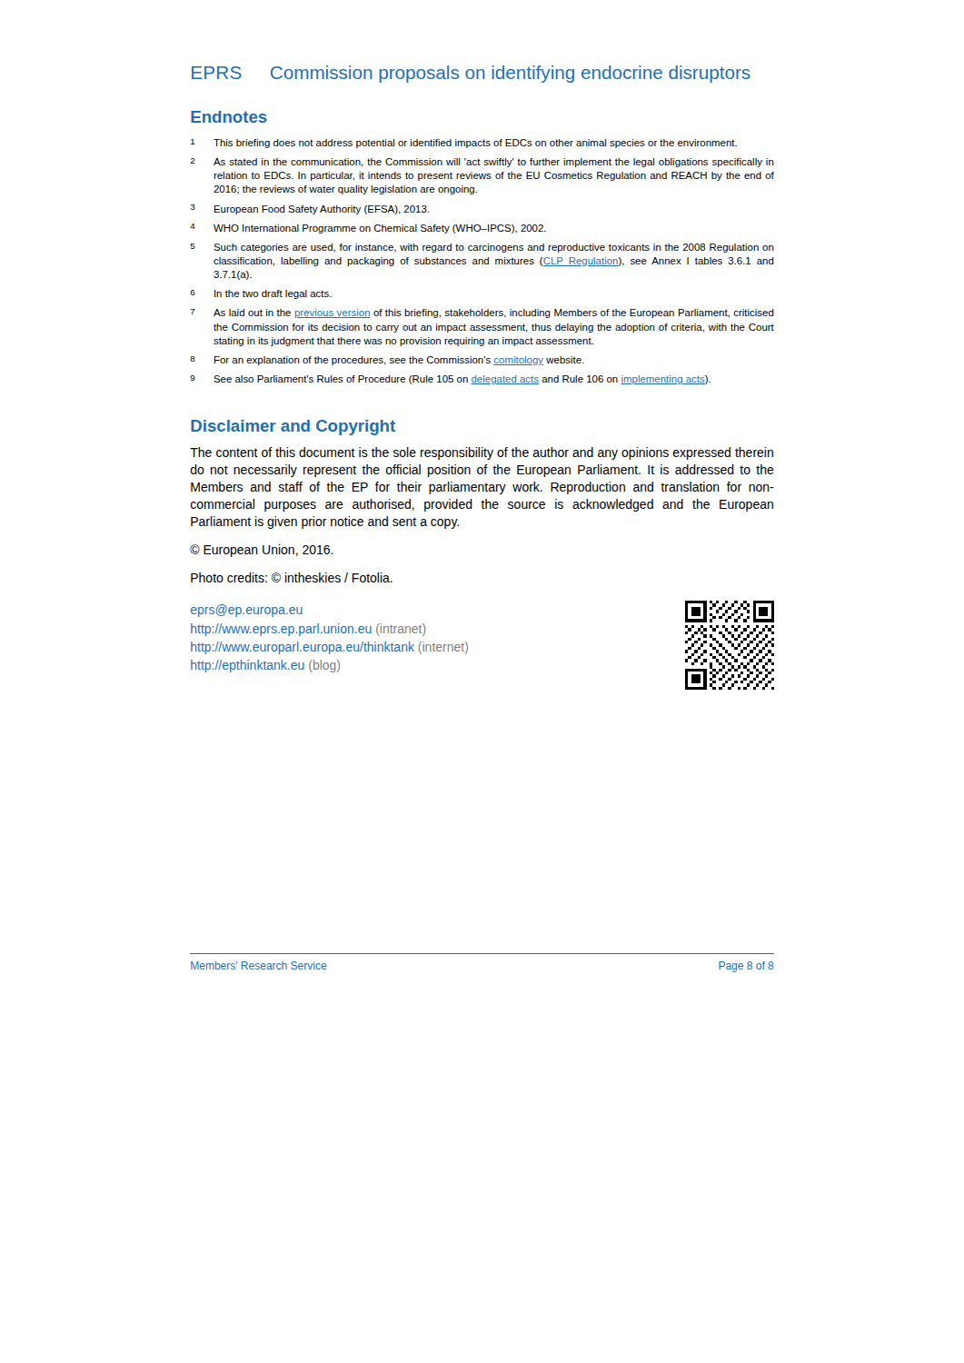EPRS Commission proposals on identifying endocrine disruptors
Endnotes
1
This briefing does not address potential or identified impacts of EDCs on other animal species or the environment.
2
As stated in the communication, the Commission will 'act swiftly' to further implement the legal obligations specifically in relation to EDCs. In particular, it intends to present reviews of the EU Cosmetics Regulation and REACH by the end of 2016; the reviews of water quality legislation are ongoing.
3
European Food Safety Authority (EFSA), 2013.
4
WHO International Programme on Chemical Safety (WHO–IPCS), 2002.
5
Such categories are used, for instance, with regard to carcinogens and reproductive toxicants in the 2008 Regulation on classification, labelling and packaging of substances and mixtures (CLP Regulation), see Annex I tables 3.6.1 and 3.7.1(a).
6
In the two draft legal acts.
7
As laid out in the previous version of this briefing, stakeholders, including Members of the European Parliament, criticised the Commission for its decision to carry out an impact assessment, thus delaying the adoption of criteria, with the Court stating in its judgment that there was no provision requiring an impact assessment.
8
For an explanation of the procedures, see the Commission's comitology website.
9
See also Parliament's Rules of Procedure (Rule 105 on delegated acts and Rule 106 on implementing acts).
Disclaimer and Copyright
The content of this document is the sole responsibility of the author and any opinions expressed therein do not necessarily represent the official position of the European Parliament. It is addressed to the Members and staff of the EP for their parliamentary work. Reproduction and translation for non-commercial purposes are authorised, provided the source is acknowledged and the European Parliament is given prior notice and sent a copy.
© European Union, 2016.
Photo credits: © intheskies / Fotolia.
eprs@ep.europa.eu
http://www.eprs.ep.parl.union.eu (intranet)
http://www.europarl.europa.eu/thinktank (internet)
http://epthinktank.eu (blog)
Members' Research Service Page 8 of 8